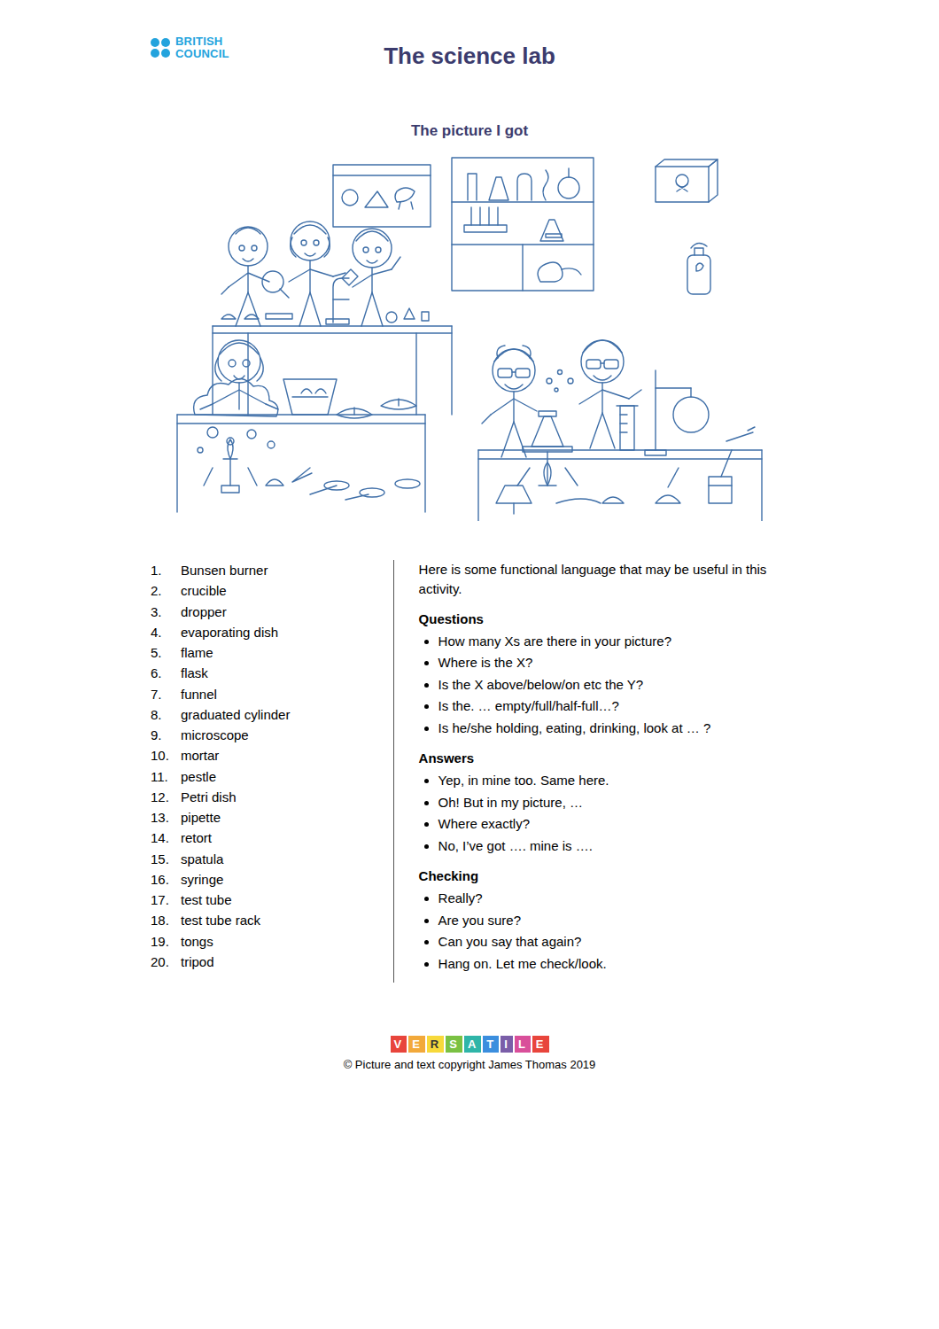BRITISH
COUNCIL
The science lab
The picture I got
Bunsen burner
crucible
dropper
evaporating dish
flame
flask
funnel
graduated cylinder
microscope
mortar
pestle
Petri dish
pipette
retort
spatula
syringe
test tube
test tube rack
tongs
tripod
Here is some functional language that may be useful in this activity.
Questions
How many Xs are there in your picture?
Where is the X?
Is the X above/below/on etc the Y?
Is the. … empty/full/half-full…?
Is he/she holding, eating, drinking, look at … ?
Answers
Yep, in mine too. Same here.
Oh! But in my picture, …
Where exactly?
No, I’ve got …. mine is ….
Checking
Really?
Are you sure?
Can you say that again?
Hang on. Let me check/look.
VERSATILE
© Picture and text copyright James Thomas 2019